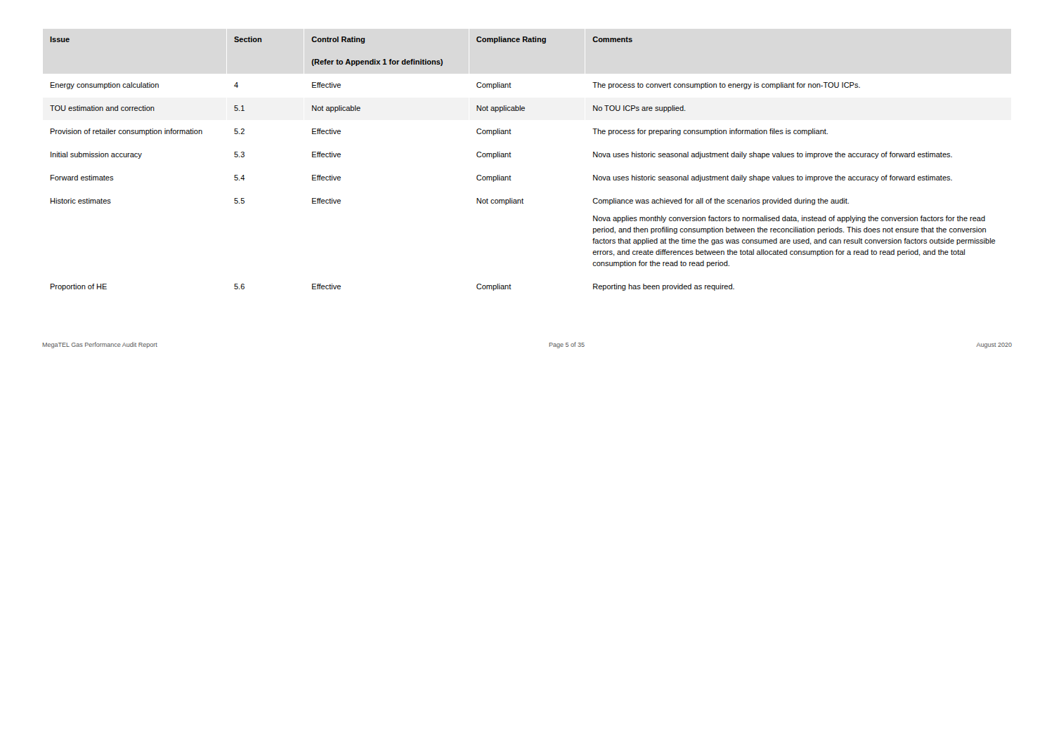| Issue | Section | Control Rating (Refer to Appendix 1 for definitions) | Compliance Rating | Comments |
| --- | --- | --- | --- | --- |
| Energy consumption calculation | 4 | Effective | Compliant | The process to convert consumption to energy is compliant for non-TOU ICPs. |
| TOU estimation and correction | 5.1 | Not applicable | Not applicable | No TOU ICPs are supplied. |
| Provision of retailer consumption information | 5.2 | Effective | Compliant | The process for preparing consumption information files is compliant. |
| Initial submission accuracy | 5.3 | Effective | Compliant | Nova uses historic seasonal adjustment daily shape values to improve the accuracy of forward estimates. |
| Forward estimates | 5.4 | Effective | Compliant | Nova uses historic seasonal adjustment daily shape values to improve the accuracy of forward estimates. |
| Historic estimates | 5.5 | Effective | Not compliant | Compliance was achieved for all of the scenarios provided during the audit. Nova applies monthly conversion factors to normalised data, instead of applying the conversion factors for the read period, and then profiling consumption between the reconciliation periods. This does not ensure that the conversion factors that applied at the time the gas was consumed are used, and can result conversion factors outside permissible errors, and create differences between the total allocated consumption for a read to read period, and the total consumption for the read to read period. |
| Proportion of HE | 5.6 | Effective | Compliant | Reporting has been provided as required. |
MegaTEL Gas Performance Audit Report Page 5 of 35 August 2020